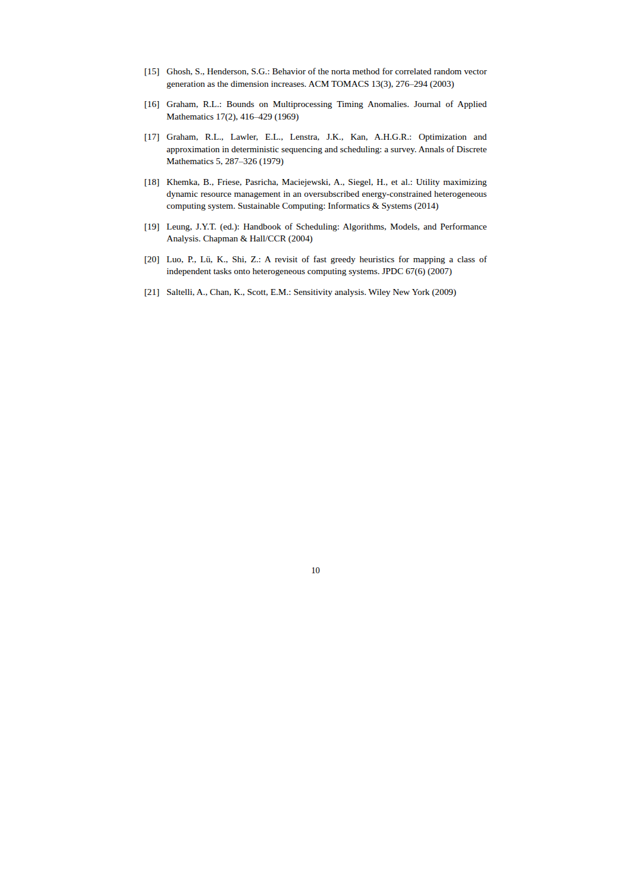[15] Ghosh, S., Henderson, S.G.: Behavior of the norta method for correlated random vector generation as the dimension increases. ACM TOMACS 13(3), 276–294 (2003)
[16] Graham, R.L.: Bounds on Multiprocessing Timing Anomalies. Journal of Applied Mathematics 17(2), 416–429 (1969)
[17] Graham, R.L., Lawler, E.L., Lenstra, J.K., Kan, A.H.G.R.: Optimization and approximation in deterministic sequencing and scheduling: a survey. Annals of Discrete Mathematics 5, 287–326 (1979)
[18] Khemka, B., Friese, Pasricha, Maciejewski, A., Siegel, H., et al.: Utility maximizing dynamic resource management in an oversubscribed energy-constrained heterogeneous computing system. Sustainable Computing: Informatics & Systems (2014)
[19] Leung, J.Y.T. (ed.): Handbook of Scheduling: Algorithms, Models, and Performance Analysis. Chapman & Hall/CCR (2004)
[20] Luo, P., Lü, K., Shi, Z.: A revisit of fast greedy heuristics for mapping a class of independent tasks onto heterogeneous computing systems. JPDC 67(6) (2007)
[21] Saltelli, A., Chan, K., Scott, E.M.: Sensitivity analysis. Wiley New York (2009)
10